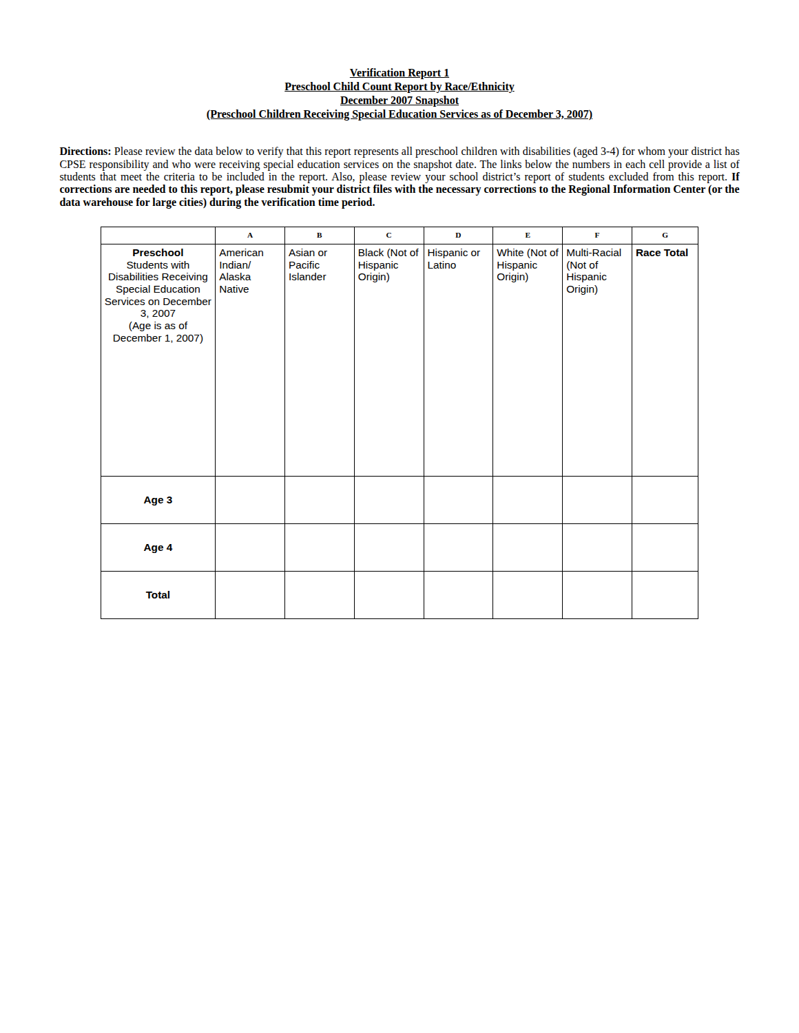Verification Report 1
Preschool Child Count Report by Race/Ethnicity
December 2007 Snapshot
(Preschool Children Receiving Special Education Services as of December 3, 2007)
Directions: Please review the data below to verify that this report represents all preschool children with disabilities (aged 3-4) for whom your district has CPSE responsibility and who were receiving special education services on the snapshot date. The links below the numbers in each cell provide a list of students that meet the criteria to be included in the report. Also, please review your school district’s report of students excluded from this report. If corrections are needed to this report, please resubmit your district files with the necessary corrections to the Regional Information Center (or the data warehouse for large cities) during the verification time period.
| | A | B | C | D | E | F | G |
| Preschool Students with Disabilities Receiving Special Education Services on December 3, 2007 (Age is as of December 1, 2007) | American Indian/ Alaska Native | Asian or Pacific Islander | Black (Not of Hispanic Origin) | Hispanic or Latino | White (Not of Hispanic Origin) | Multi-Racial (Not of Hispanic Origin) | Race Total |
| Age 3 | | | | | | | |
| Age 4 | | | | | | | |
| Total | | | | | | | |